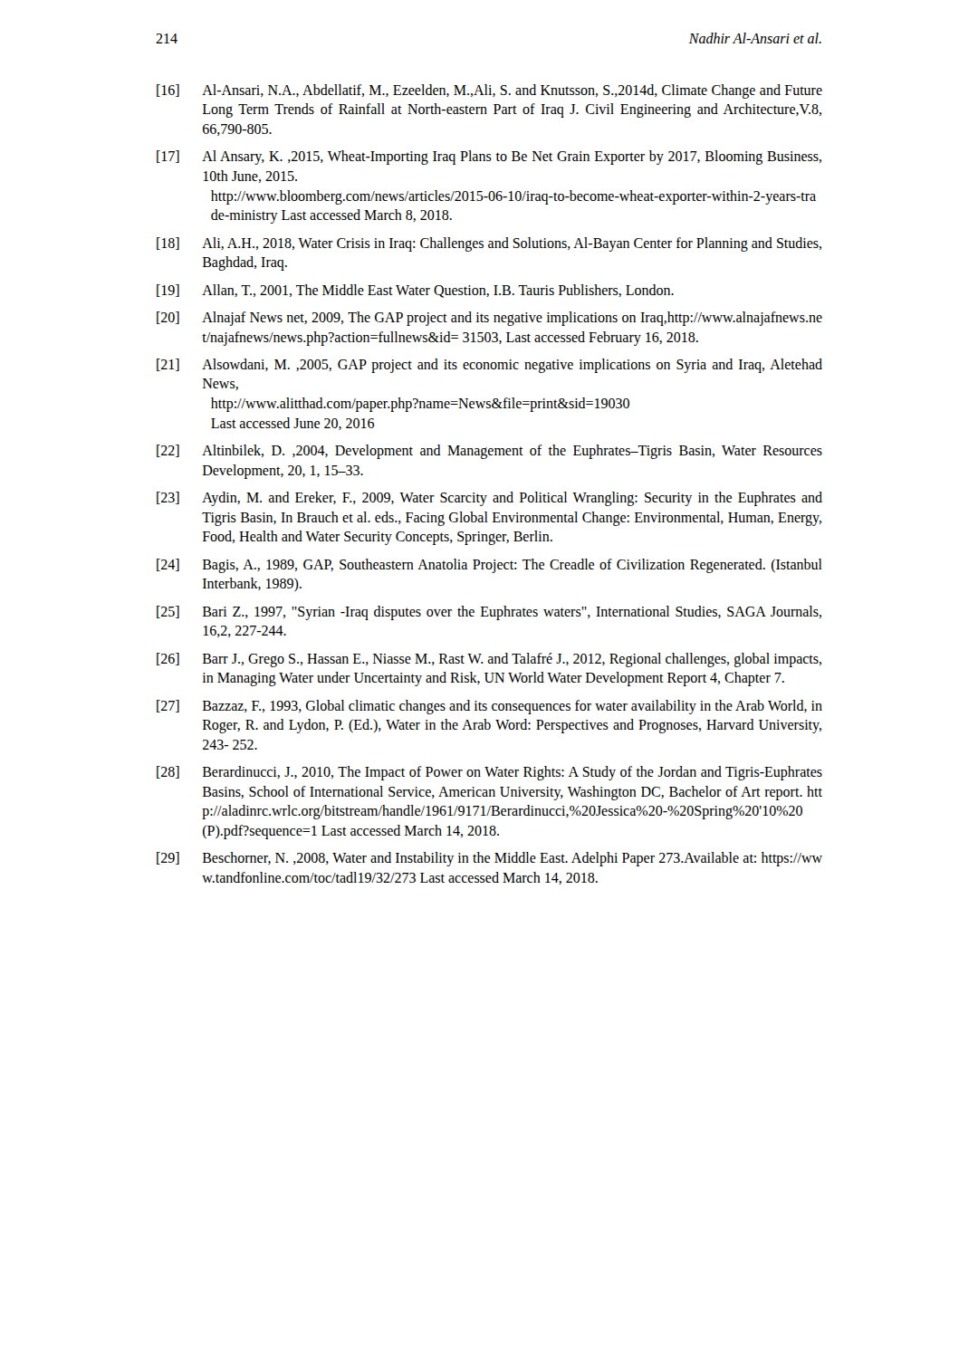214 Nadhir Al-Ansari et al.
[16] Al-Ansari, N.A., Abdellatif, M., Ezeelden, M.,Ali, S. and Knutsson, S.,2014d, Climate Change and Future Long Term Trends of Rainfall at North-eastern Part of Iraq J. Civil Engineering and Architecture,V.8, 66,790-805.
[17] Al Ansary, K. ,2015, Wheat-Importing Iraq Plans to Be Net Grain Exporter by 2017, Blooming Business, 10th June, 2015. http://www.bloomberg.com/news/articles/2015-06-10/iraq-to-become-wheat-exporter-within-2-years-trade-ministry Last accessed March 8, 2018.
[18] Ali, A.H., 2018, Water Crisis in Iraq: Challenges and Solutions, Al-Bayan Center for Planning and Studies, Baghdad, Iraq.
[19] Allan, T., 2001, The Middle East Water Question, I.B. Tauris Publishers, London.
[20] Alnajaf News net, 2009, The GAP project and its negative implications on Iraq,http://www.alnajafnews.net/najafnews/news.php?action=fullnews&id= 31503, Last accessed February 16, 2018.
[21] Alsowdani, M. ,2005, GAP project and its economic negative implications on Syria and Iraq, Aletehad News, http://www.alitthad.com/paper.php?name=News&file=print&sid=19030 Last accessed June 20, 2016
[22] Altinbilek, D. ,2004, Development and Management of the Euphrates–Tigris Basin, Water Resources Development, 20, 1, 15–33.
[23] Aydin, M. and Ereker, F., 2009, Water Scarcity and Political Wrangling: Security in the Euphrates and Tigris Basin, In Brauch et al. eds., Facing Global Environmental Change: Environmental, Human, Energy, Food, Health and Water Security Concepts, Springer, Berlin.
[24] Bagis, A., 1989, GAP, Southeastern Anatolia Project: The Creadle of Civilization Regenerated. (Istanbul Interbank, 1989).
[25] Bari Z., 1997, "Syrian -Iraq disputes over the Euphrates waters", International Studies, SAGA Journals, 16,2, 227-244.
[26] Barr J., Grego S., Hassan E., Niasse M., Rast W. and Talafré J., 2012, Regional challenges, global impacts, in Managing Water under Uncertainty and Risk, UN World Water Development Report 4, Chapter 7.
[27] Bazzaz, F., 1993, Global climatic changes and its consequences for water availability in the Arab World, in Roger, R. and Lydon, P. (Ed.), Water in the Arab Word: Perspectives and Prognoses, Harvard University, 243- 252.
[28] Berardinucci, J., 2010, The Impact of Power on Water Rights: A Study of the Jordan and Tigris-Euphrates Basins, School of International Service, American University, Washington DC, Bachelor of Art report. http://aladinrc.wrlc.org/bitstream/handle/1961/9171/Berardinucci,%20Jessica%20-%20Spring%20'10%20(P).pdf?sequence=1 Last accessed March 14, 2018.
[29] Beschorner, N. ,2008, Water and Instability in the Middle East. Adelphi Paper 273.Available at: https://www.tandfonline.com/toc/tadl19/32/273 Last accessed March 14, 2018.